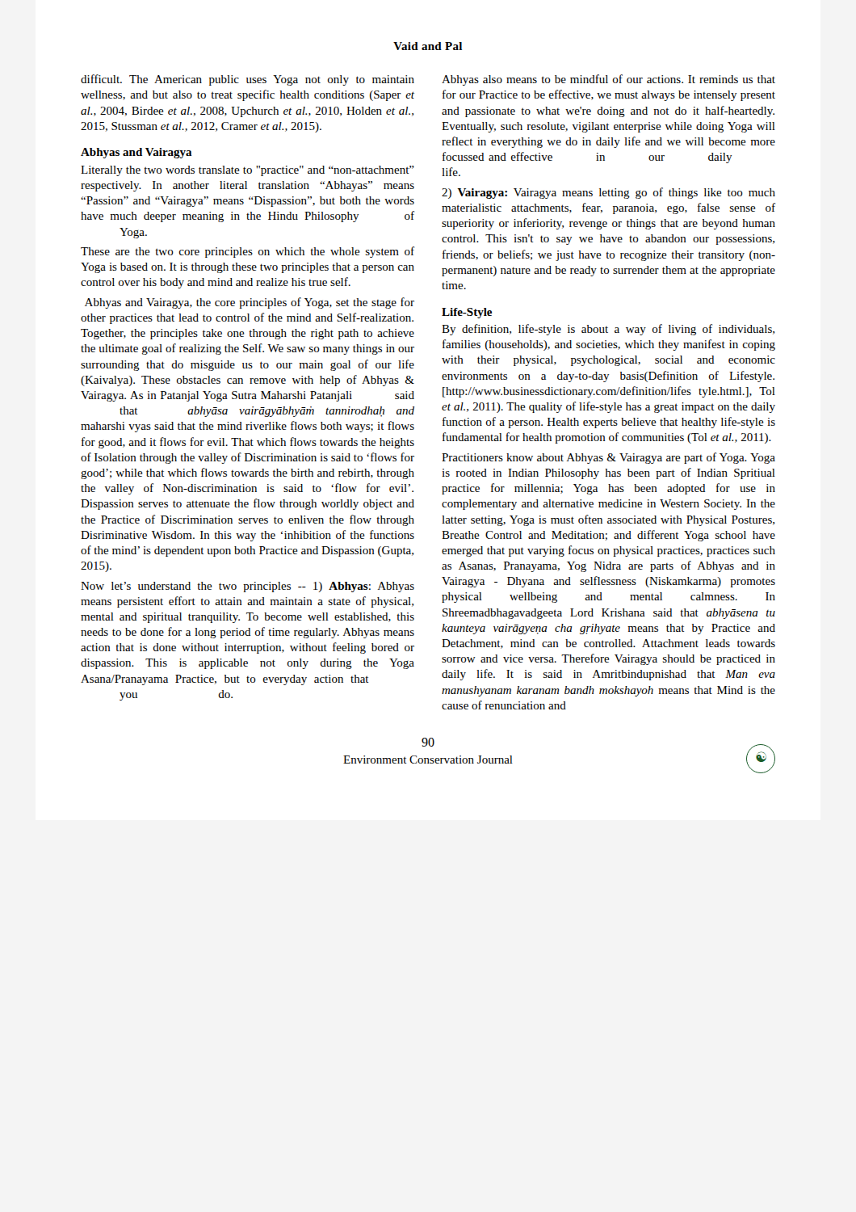Vaid and Pal
difficult. The American public uses Yoga not only to maintain wellness, and but also to treat specific health conditions (Saper et al., 2004, Birdee et al., 2008, Upchurch et al., 2010, Holden et al., 2015, Stussman et al., 2012, Cramer et al., 2015).
Abhyas and Vairagya
Literally the two words translate to "practice" and “non-attachment” respectively. In another literal translation “Abhayas” means “Passion” and “Vairagya” means “Dispassion”, but both the words have much deeper meaning in the Hindu Philosophy of Yoga.
These are the two core principles on which the whole system of Yoga is based on. It is through these two principles that a person can control over his body and mind and realize his true self.
Abhyas and Vairagya, the core principles of Yoga, set the stage for other practices that lead to control of the mind and Self-realization. Together, the principles take one through the right path to achieve the ultimate goal of realizing the Self. We saw so many things in our surrounding that do misguide us to our main goal of our life (Kaivalya). These obstacles can remove with help of Abhyas & Vairagya. As in Patanjal Yoga Sutra Maharshi Patanjali said that abhyāsa vairāgyābhyāṁ tannirodhaḥ and maharshi vyas said that the mind riverlike flows both ways; it flows for good, and it flows for evil. That which flows towards the heights of Isolation through the valley of Discrimination is said to ‘flows for good’; while that which flows towards the birth and rebirth, through the valley of Non-discrimination is said to ‘flow for evil’. Dispassion serves to attenuate the flow through worldly object and the Practice of Discrimination serves to enliven the flow through Disriminative Wisdom. In this way the ‘inhibition of the functions of the mind’ is dependent upon both Practice and Dispassion (Gupta, 2015).
Now let’s understand the two principles -- 1) Abhyas: Abhyas means persistent effort to attain and maintain a state of physical, mental and spiritual tranquility. To become well established, this needs to be done for a long period of time regularly. Abhyas means action that is done without interruption, without feeling bored or dispassion. This is applicable not only during the Yoga Asana/Pranayama Practice, but to everyday action that you do.
Abhyas also means to be mindful of our actions. It reminds us that for our Practice to be effective, we must always be intensely present and passionate to what we're doing and not do it half-heartedly. Eventually, such resolute, vigilant enterprise while doing Yoga will reflect in everything we do in daily life and we will become more focussed and effective in our daily life.
2) Vairagya: Vairagya means letting go of things like too much materialistic attachments, fear, paranoia, ego, false sense of superiority or inferiority, revenge or things that are beyond human control. This isn't to say we have to abandon our possessions, friends, or beliefs; we just have to recognize their transitory (non-permanent) nature and be ready to surrender them at the appropriate time.
Life-Style
By definition, life-style is about a way of living of individuals, families (households), and societies, which they manifest in coping with their physical, psychological, social and economic environments on a day-to-day basis(Definition of Lifestyle. [http://www.businessdictionary.com/definition/lifes tyle.html.], Tol et al., 2011). The quality of life-style has a great impact on the daily function of a person. Health experts believe that healthy life-style is fundamental for health promotion of communities (Tol et al., 2011).
Practitioners know about Abhyas & Vairagya are part of Yoga. Yoga is rooted in Indian Philosophy has been part of Indian Spritiual practice for millennia; Yoga has been adopted for use in complementary and alternative medicine in Western Society. In the latter setting, Yoga is must often associated with Physical Postures, Breathe Control and Meditation; and different Yoga school have emerged that put varying focus on physical practices, practices such as Asanas, Pranayama, Yog Nidra are parts of Abhyas and in Vairagya - Dhyana and selflessness (Niskamkarma) promotes physical wellbeing and mental calmness. In Shreemadbhagavadgeeta Lord Krishana said that abhyāsena tu kaunteya vairāgyeṇa cha gṛihyate means that by Practice and Detachment, mind can be controlled. Attachment leads towards sorrow and vice versa. Therefore Vairagya should be practiced in daily life. It is said in Amritbindupnishad that Man eva manushyanam karanam bandh mokshayoh means that Mind is the cause of renunciation and
90
Environment Conservation Journal
☯